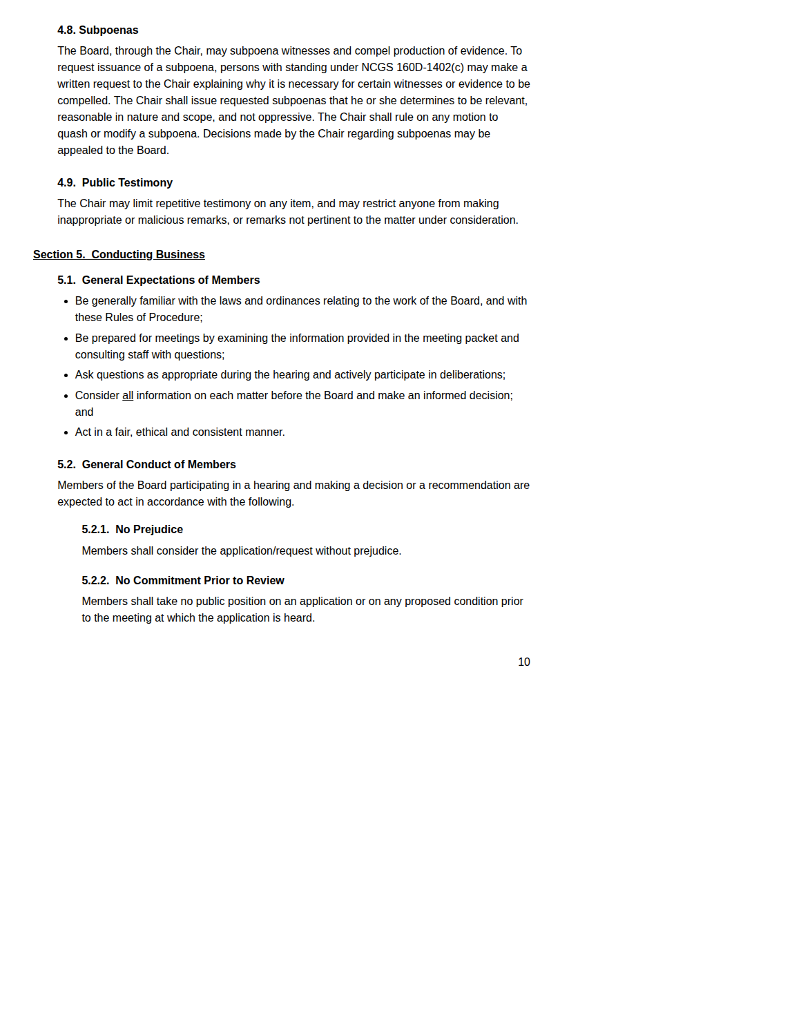4.8. Subpoenas
The Board, through the Chair, may subpoena witnesses and compel production of evidence. To request issuance of a subpoena, persons with standing under NCGS 160D-1402(c) may make a written request to the Chair explaining why it is necessary for certain witnesses or evidence to be compelled. The Chair shall issue requested subpoenas that he or she determines to be relevant, reasonable in nature and scope, and not oppressive. The Chair shall rule on any motion to quash or modify a subpoena. Decisions made by the Chair regarding subpoenas may be appealed to the Board.
4.9. Public Testimony
The Chair may limit repetitive testimony on any item, and may restrict anyone from making inappropriate or malicious remarks, or remarks not pertinent to the matter under consideration.
Section 5. Conducting Business
5.1. General Expectations of Members
Be generally familiar with the laws and ordinances relating to the work of the Board, and with these Rules of Procedure;
Be prepared for meetings by examining the information provided in the meeting packet and consulting staff with questions;
Ask questions as appropriate during the hearing and actively participate in deliberations;
Consider all information on each matter before the Board and make an informed decision; and
Act in a fair, ethical and consistent manner.
5.2. General Conduct of Members
Members of the Board participating in a hearing and making a decision or a recommendation are expected to act in accordance with the following.
5.2.1. No Prejudice
Members shall consider the application/request without prejudice.
5.2.2. No Commitment Prior to Review
Members shall take no public position on an application or on any proposed condition prior to the meeting at which the application is heard.
10